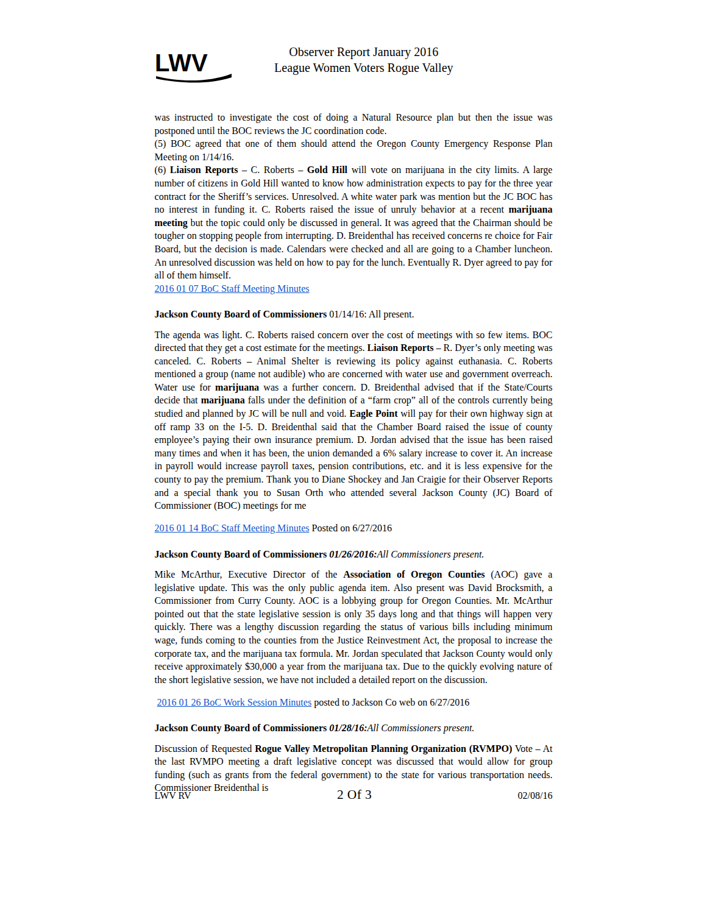LWV
Observer Report January 2016
League Women Voters Rogue Valley
was instructed to investigate the cost of doing a Natural Resource plan but then the issue was postponed until the BOC reviews the JC coordination code.
(5) BOC agreed that one of them should attend the Oregon County Emergency Response Plan Meeting on 1/14/16.
(6) Liaison Reports – C. Roberts – Gold Hill will vote on marijuana in the city limits. A large number of citizens in Gold Hill wanted to know how administration expects to pay for the three year contract for the Sheriff’s services. Unresolved. A white water park was mention but the JC BOC has no interest in funding it. C. Roberts raised the issue of unruly behavior at a recent marijuana meeting but the topic could only be discussed in general. It was agreed that the Chairman should be tougher on stopping people from interrupting. D. Breidenthal has received concerns re choice for Fair Board, but the decision is made. Calendars were checked and all are going to a Chamber luncheon. An unresolved discussion was held on how to pay for the lunch. Eventually R. Dyer agreed to pay for all of them himself.
2016 01 07 BoC Staff Meeting Minutes
Jackson County Board of Commissioners 01/14/16: All present.
The agenda was light. C. Roberts raised concern over the cost of meetings with so few items. BOC directed that they get a cost estimate for the meetings. Liaison Reports – R. Dyer’s only meeting was canceled. C. Roberts – Animal Shelter is reviewing its policy against euthanasia. C. Roberts mentioned a group (name not audible) who are concerned with water use and government overreach. Water use for marijuana was a further concern. D. Breidenthal advised that if the State/Courts decide that marijuana falls under the definition of a “farm crop” all of the controls currently being studied and planned by JC will be null and void. Eagle Point will pay for their own highway sign at off ramp 33 on the I-5. D. Breidenthal said that the Chamber Board raised the issue of county employee’s paying their own insurance premium. D. Jordan advised that the issue has been raised many times and when it has been, the union demanded a 6% salary increase to cover it. An increase in payroll would increase payroll taxes, pension contributions, etc. and it is less expensive for the county to pay the premium. Thank you to Diane Shockey and Jan Craigie for their Observer Reports and a special thank you to Susan Orth who attended several Jackson County (JC) Board of Commissioner (BOC) meetings for me
2016 01 14 BoC Staff Meeting Minutes Posted on 6/27/2016
Jackson County Board of Commissioners 01/26/2016: All Commissioners present.
Mike McArthur, Executive Director of the Association of Oregon Counties (AOC) gave a legislative update. This was the only public agenda item. Also present was David Brocksmith, a Commissioner from Curry County. AOC is a lobbying group for Oregon Counties. Mr. McArthur pointed out that the state legislative session is only 35 days long and that things will happen very quickly. There was a lengthy discussion regarding the status of various bills including minimum wage, funds coming to the counties from the Justice Reinvestment Act, the proposal to increase the corporate tax, and the marijuana tax formula. Mr. Jordan speculated that Jackson County would only receive approximately $30,000 a year from the marijuana tax. Due to the quickly evolving nature of the short legislative session, we have not included a detailed report on the discussion.
2016 01 26 BoC Work Session Minutes posted to Jackson Co web on 6/27/2016
Jackson County Board of Commissioners 01/28/16: All Commissioners present.
Discussion of Requested Rogue Valley Metropolitan Planning Organization (RVMPO) Vote – At the last RVMPO meeting a draft legislative concept was discussed that would allow for group funding (such as grants from the federal government) to the state for various transportation needs. Commissioner Breidenthal is
LWV RV
2 Of 3
02/08/16